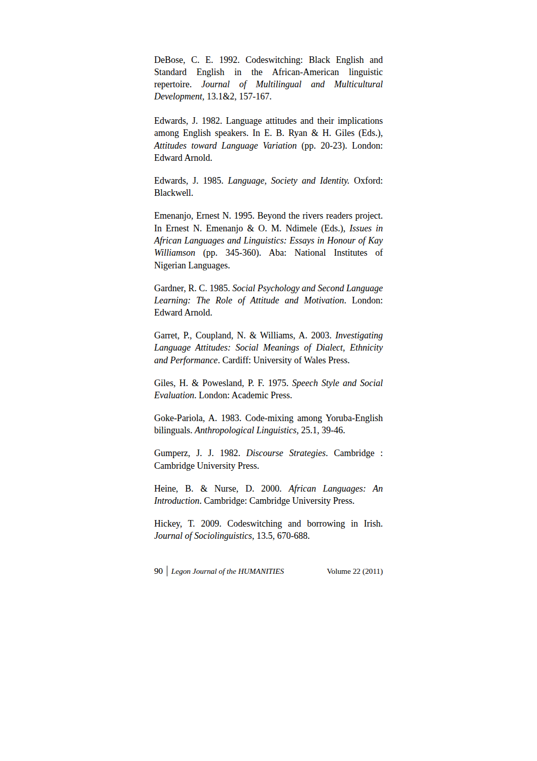DeBose, C. E. 1992. Codeswitching: Black English and Standard English in the African-American linguistic repertoire. Journal of Multilingual and Multicultural Development, 13.1&2, 157-167.
Edwards, J. 1982. Language attitudes and their implications among English speakers. In E. B. Ryan & H. Giles (Eds.), Attitudes toward Language Variation (pp. 20-23). London: Edward Arnold.
Edwards, J. 1985. Language, Society and Identity. Oxford: Blackwell.
Emenanjo, Ernest N. 1995. Beyond the rivers readers project. In Ernest N. Emenanjo & O. M. Ndimele (Eds.), Issues in African Languages and Linguistics: Essays in Honour of Kay Williamson (pp. 345-360). Aba: National Institutes of Nigerian Languages.
Gardner, R. C. 1985. Social Psychology and Second Language Learning: The Role of Attitude and Motivation. London: Edward Arnold.
Garret, P., Coupland, N. & Williams, A. 2003. Investigating Language Attitudes: Social Meanings of Dialect, Ethnicity and Performance. Cardiff: University of Wales Press.
Giles, H. & Powesland, P. F. 1975. Speech Style and Social Evaluation. London: Academic Press.
Goke-Pariola, A. 1983. Code-mixing among Yoruba-English bilinguals. Anthropological Linguistics, 25.1, 39-46.
Gumperz, J. J. 1982. Discourse Strategies. Cambridge : Cambridge University Press.
Heine, B. & Nurse, D. 2000. African Languages: An Introduction. Cambridge: Cambridge University Press.
Hickey, T. 2009. Codeswitching and borrowing in Irish. Journal of Sociolinguistics, 13.5, 670-688.
90 Legon Journal of the HUMANITIES Volume 22 (2011)